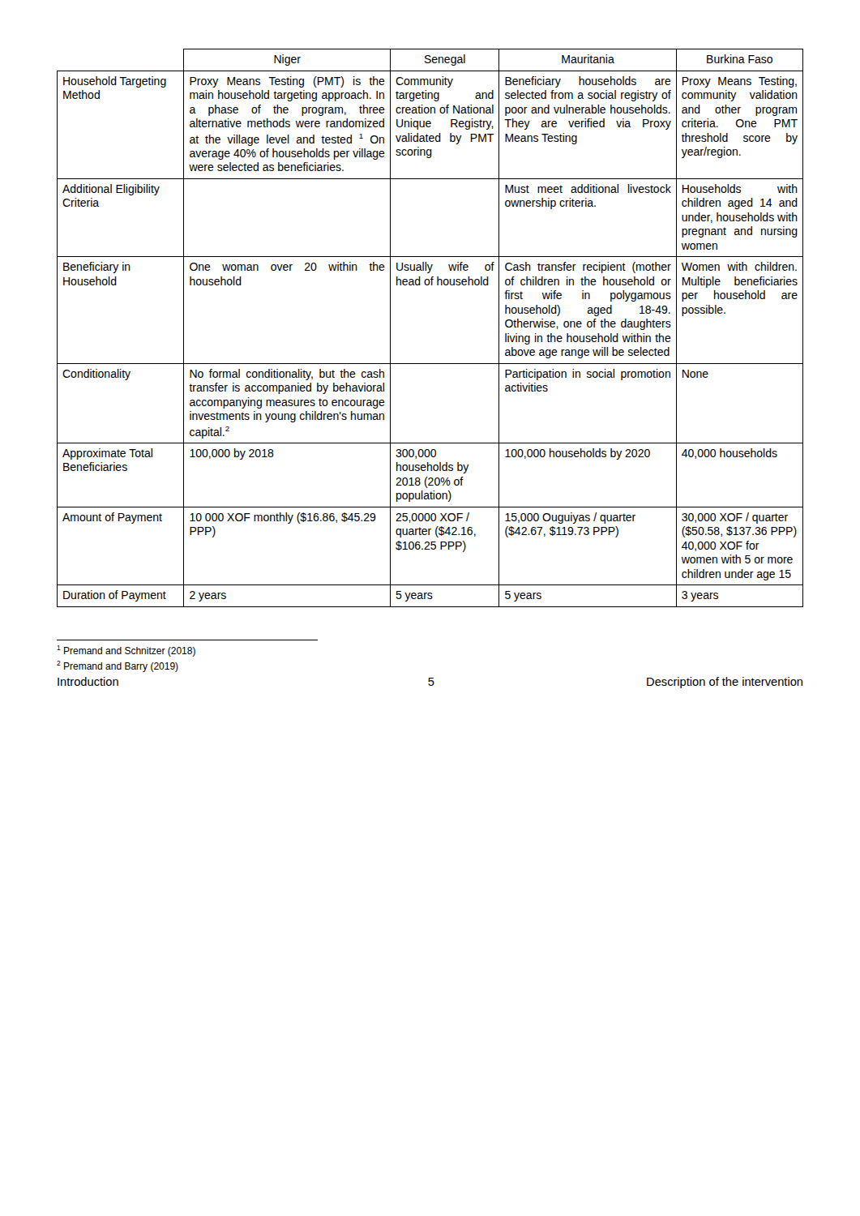| | Niger | Senegal | Mauritania | Burkina Faso |
| --- | --- | --- | --- | --- |
| Household Targeting Method | Proxy Means Testing (PMT) is the main household targeting approach. In a phase of the program, three alternative methods were randomized at the village level and tested 1 On average 40% of households per village were selected as beneficiaries. | Community targeting and creation of National Unique Registry, validated by PMT scoring | Beneficiary households are selected from a social registry of poor and vulnerable households. They are verified via Proxy Means Testing | Proxy Means Testing, community validation and other program criteria. One PMT threshold score by year/region. |
| Additional Eligibility Criteria | | | Must meet additional livestock ownership criteria. | Households with children aged 14 and under, households with pregnant and nursing women |
| Beneficiary in Household | One woman over 20 within the household | Usually wife of head of household | Cash transfer recipient (mother of children in the household or first wife in polygamous household) aged 18-49. Otherwise, one of the daughters living in the household within the above age range will be selected | Women with children. Multiple beneficiaries per household are possible. |
| Conditionality | No formal conditionality, but the cash transfer is accompanied by behavioral accompanying measures to encourage investments in young children's human capital. 2 | | Participation in social promotion activities | None |
| Approximate Total Beneficiaries | 100,000 by 2018 | 300,000 households by 2018 (20% of population) | 100,000 households by 2020 | 40,000 households |
| Amount of Payment | 10 000 XOF monthly ($16.86, $45.29 PPP) | 25,0000 XOF / quarter ($42.16, $106.25 PPP) | 15,000 Ouguiyas / quarter ($42.67, $119.73 PPP) | 30,000 XOF / quarter ($50.58, $137.36 PPP) 40,000 XOF for women with 5 or more children under age 15 |
| Duration of Payment | 2 years | 5 years | 5 years | 3 years |
1 Premand and Schnitzer (2018)
2 Premand and Barry (2019)
Introduction 5 Description of the intervention